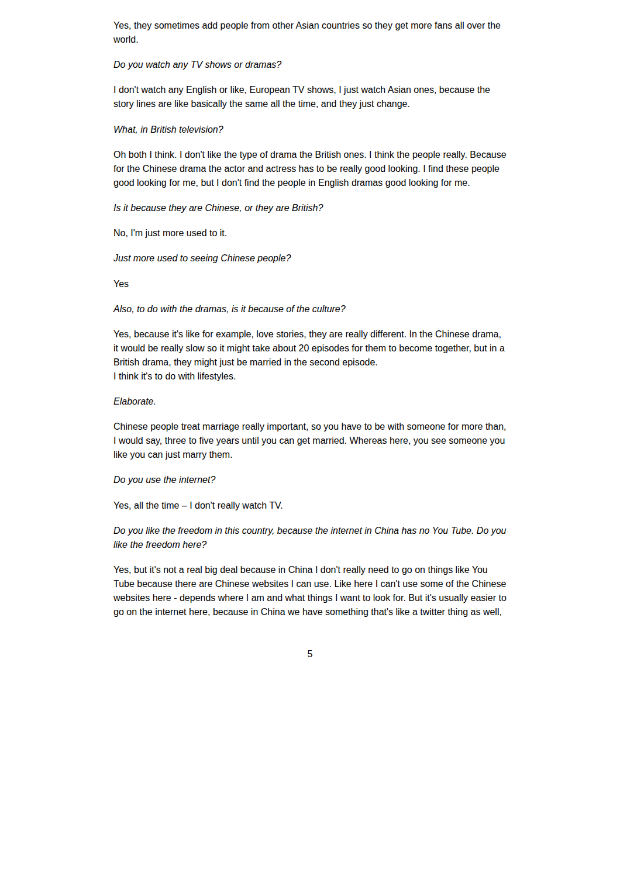Yes, they sometimes add people from other Asian countries so they get more fans all over the world.
Do you watch any TV shows or dramas?
I don't watch any English or like, European TV shows, I just watch Asian ones, because the story lines are like basically the same all the time, and they just change.
What, in British television?
Oh both I think. I don't like the type of drama the British ones. I think the people really. Because for the Chinese drama the actor and actress has to be really good looking. I find these people good looking for me, but I don't find the people in English dramas good looking for me.
Is it because they are Chinese, or they are British?
No, I'm just more used to it.
Just more used to seeing Chinese people?
Yes
Also, to do with the dramas, is it because of the culture?
Yes, because it's like for example, love stories, they are really different. In the Chinese drama, it would be really slow so it might take about 20 episodes for them to become together, but in a British drama, they might just be married in the second episode.
I think it's to do with lifestyles.
Elaborate.
Chinese people treat marriage really important, so you have to be with someone for more than, I would say, three to five years until you can get married. Whereas here, you see someone you like you can just marry them.
Do you use the internet?
Yes, all the time – I don't really watch TV.
Do you like the freedom in this country, because the internet in China has no You Tube. Do you like the freedom here?
Yes, but it's not a real big deal because in China I don't really need to go on things like You Tube because there are Chinese websites I can use. Like here I can't use some of the Chinese websites here - depends where I am and what things I want to look for. But it's usually easier to go on the internet here, because in China we have something that's like a twitter thing as well,
5